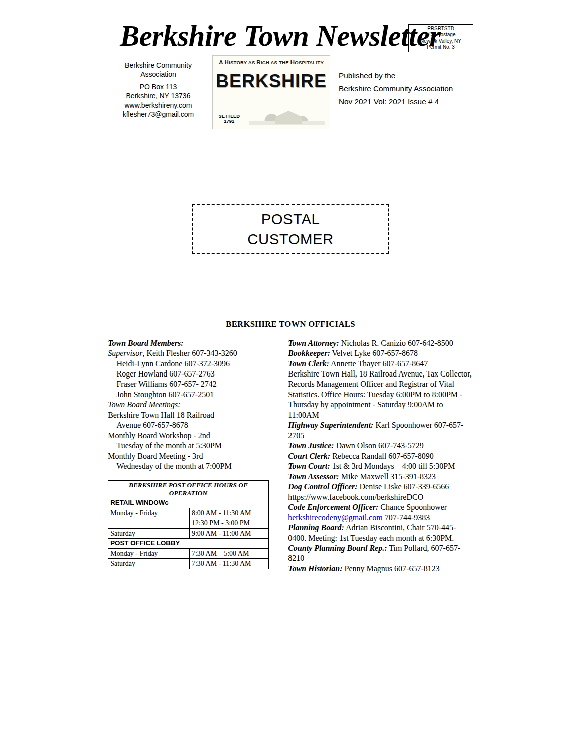PRSRTSTD
U.S. Postage
Newark Valley, NY
Permit No. 3
Berkshire Town Newsletter
Berkshire Community
Association PO Box 113
Berkshire, NY 13736
www.berkshireny.com
kflesher73@gmail.com
A HISTORY AS RICH AS THE HOSPITALITY
BERKSHIRE
SETTLED
1791
Published by the
Berkshire Community Association
Nov 2021 Vol: 2021 Issue # 4
POSTAL
CUSTOMER
BERKSHIRE TOWN OFFICIALS
Town Board Members:
Supervisor, Keith Flesher 607-343-3260
Heidi-Lynn Cardone 607-372-3096
Roger Howland 607-657-2763
Fraser Williams 607-657- 2742
John Stoughton 607-657-2501
Town Board Meetings:
Berkshire Town Hall 18 Railroad
Avenue 607-657-8678
Monthly Board Workshop - 2nd
Tuesday of the month at 5:30PM
Monthly Board Meeting - 3rd
Wednesday of the month at 7:00PM
| BERKSHIRE POST OFFICE HOURS OF OPERATION |
| --- |
| RETAIL WINDOWc |
| Monday - Friday | 8:00 AM - 11:30 AM |
| | 12:30 PM - 3:00 PM |
| Saturday | 9:00 AM - 11:00 AM |
| POST OFFICE LOBBY |
| Monday - Friday | 7:30 AM – 5:00 AM |
| Saturday | 7:30 AM - 11:30 AM |
Town Attorney: Nicholas R. Canizio 607-642-8500
Bookkeeper: Velvet Lyke 607-657-8678
Town Clerk: Annette Thayer 607-657-8647
Berkshire Town Hall, 18 Railroad Avenue, Tax Collector, Records Management Officer and Registrar of Vital Statistics. Office Hours: Tuesday 6:00PM to 8:00PM - Thursday by appointment - Saturday 9:00AM to 11:00AM
Highway Superintendent: Karl Spoonhower 607-657-2705
Town Justice: Dawn Olson 607-743-5729
Court Clerk: Rebecca Randall 607-657-8090
Town Court: 1st & 3rd Mondays – 4:00 till 5:30PM
Town Assessor: Mike Maxwell 315-391-8323
Dog Control Officer: Denise Liske 607-339-6566
https://www.facebook.com/berkshireDCO
Code Enforcement Officer: Chance Spoonhower
berkshirecodeny@gmail.com 707-744-9383
Planning Board: Adrian Biscontini, Chair 570-445-0400. Meeting: 1st Tuesday each month at 6:30PM.
County Planning Board Rep.: Tim Pollard, 607-657-8210
Town Historian: Penny Magnus 607-657-8123